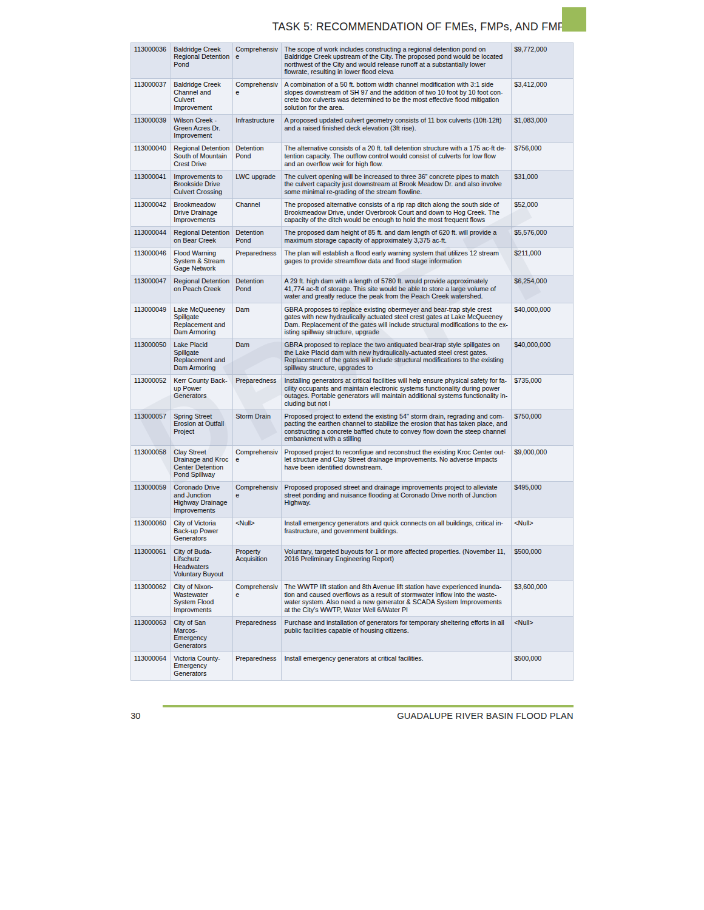DRAFT
TASK 5: RECOMMENDATION OF FMEs, FMPs, AND FMPs
| 113000036 | Baldridge Creek Regional Detention Pond | Comprehensive | The scope of work includes constructing a regional detention pond on Baldridge Creek upstream of the City. The proposed pond would be located northwest of the City and would release runoff at a substantially lower flowrate, resulting in lower flood eleva | $9,772,000 |
| 113000037 | Baldridge Creek Channel and Culvert Improvement | Comprehensive | A combination of a 50 ft. bottom width channel modification with 3:1 side slopes downstream of SH 97 and the addition of two 10 foot by 10 foot concrete box culverts was determined to be the most effective flood mitigation solution for the area. | $3,412,000 |
| 113000039 | Wilson Creek - Green Acres Dr. Improvement | Infrastructure | A proposed updated culvert geometry consists of 11 box culverts (10ft-12ft) and a raised finished deck elevation (3ft rise). | $1,083,000 |
| 113000040 | Regional Detention South of Mountain Crest Drive | Detention Pond | The alternative consists of a 20 ft. tall detention structure with a 175 ac-ft detention capacity. The outflow control would consist of culverts for low flow and an overflow weir for high flow. | $756,000 |
| 113000041 | Improvements to Brookside Drive Culvert Crossing | LWC upgrade | The culvert opening will be increased to three 36” concrete pipes to match the culvert capacity just downstream at Brook Meadow Dr. and also involve some minimal re-grading of the stream flowline. | $31,000 |
| 113000042 | Brookmeadow Drive Drainage Improvements | Channel | The proposed alternative consists of a rip rap ditch along the south side of Brookmeadow Drive, under Overbrook Court and down to Hog Creek. The capacity of the ditch would be enough to hold the most frequent flows | $52,000 |
| 113000044 | Regional Detention on Bear Creek | Detention Pond | The proposed dam height of 85 ft. and dam length of 620 ft. will provide a maximum storage capacity of approximately 3,375 ac-ft. | $5,576,000 |
| 113000046 | Flood Warning System & Stream Gage Network | Preparedness | The plan will establish a flood early warning system that utilizes 12 stream gages to provide streamflow data and flood stage information | $211,000 |
| 113000047 | Regional Detention on Peach Creek | Detention Pond | A 29 ft. high dam with a length of 5780 ft. would provide approximately 41,774 ac-ft of storage. This site would be able to store a large volume of water and greatly reduce the peak from the Peach Creek watershed. | $6,254,000 |
| 113000049 | Lake McQueeney Spillgate Replacement and Dam Armoring | Dam | GBRA proposes to replace existing obermeyer and bear-trap style crest gates with new hydraulically actuated steel crest gates at Lake McQueeney Dam. Replacement of the gates will include structural modifications to the existing spillway structure, upgrade | $40,000,000 |
| 113000050 | Lake Placid Spillgate Replacement and Dam Armoring | Dam | GBRA proposed to replace the two antiquated bear-trap style spillgates on the Lake Placid dam with new hydraulically-actuated steel crest gates. Replacement of the gates will include structural modifications to the existing spillway structure, upgrades to | $40,000,000 |
| 113000052 | Kerr County Back-up Power Generators | Preparedness | Installing generators at critical facilities will help ensure physical safety for facility occupants and maintain electronic systems functionality during power outages. Portable generators will maintain additional systems functionality including but not l | $735,000 |
| 113000057 | Spring Street Erosion at Outfall Project | Storm Drain | Proposed project to extend the existing 54" storm drain, regrading and compacting the earthen channel to stabilize the erosion that has taken place, and constructing a concrete baffled chute to convey flow down the steep channel embankment with a stilling | $750,000 |
| 113000058 | Clay Street Drainage and Kroc Center Detention Pond Spillway | Comprehensive | Proposed project to reconfigue and reconstruct the existing Kroc Center outlet structure and Clay Street drainage improvements. No adverse impacts have been identified downstream. | $9,000,000 |
| 113000059 | Coronado Drive and Junction Highway Drainage Improvements | Comprehensive | Proposed proposed street and drainage improvements project to alleviate street ponding and nuisance flooding at Coronado Drive north of Junction Highway. | $495,000 |
| 113000060 | City of Victoria Back-up Power Generators | <Null> | Install emergency generators and quick connects on all buildings, critical infrastructure, and government buildings. | <Null> |
| 113000061 | City of Buda-Lifschutz Headwaters Voluntary Buyout | Property Acquisition | Voluntary, targeted buyouts for 1 or more affected properties. (November 11, 2016 Preliminary Engineering Report) | $500,000 |
| 113000062 | City of Nixon-Wastewater System Flood Improvments | Comprehensive | The WWTP lift station and 8th Avenue lift station have experienced inundation and caused overflows as a result of stormwater inflow into the wastewater system. Also need a new generator & SCADA System Improvements at the City’s WWTP, Water Well 6/Water Pl | $3,600,000 |
| 113000063 | City of San Marcos-Emergency Generators | Preparedness | Purchase and installation of generators for temporary sheltering efforts in all public facilities capable of housing citizens. | <Null> |
| 113000064 | Victoria County-Emergency Generators | Preparedness | Install emergency generators at critical facilities. | $500,000 |
30
GUADALUPE RIVER BASIN FLOOD PLAN